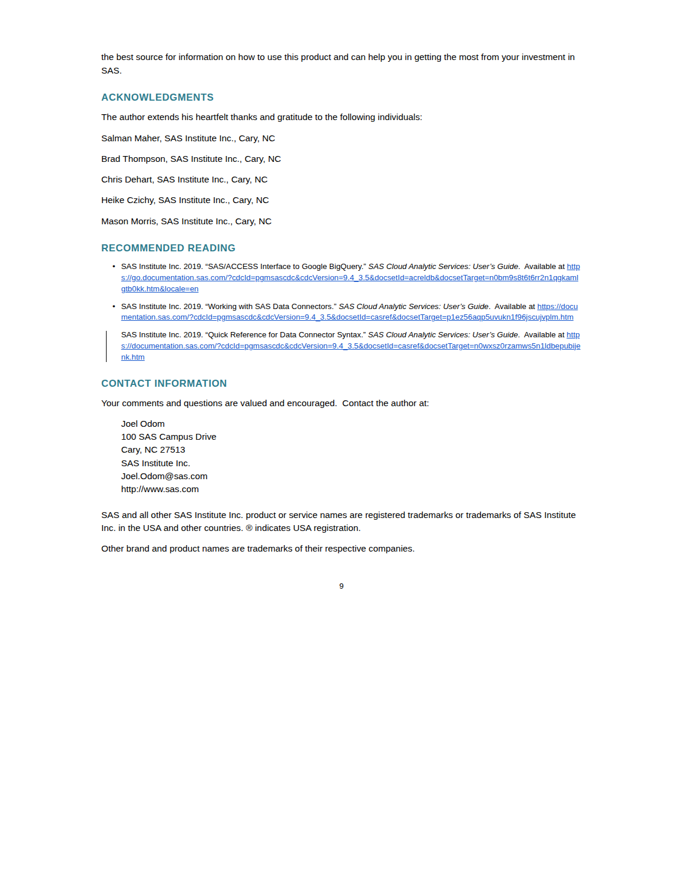the best source for information on how to use this product and can help you in getting the most from your investment in SAS.
ACKNOWLEDGMENTS
The author extends his heartfelt thanks and gratitude to the following individuals:
Salman Maher, SAS Institute Inc., Cary, NC
Brad Thompson, SAS Institute Inc., Cary, NC
Chris Dehart, SAS Institute Inc., Cary, NC
Heike Czichy, SAS Institute Inc., Cary, NC
Mason Morris, SAS Institute Inc., Cary, NC
RECOMMENDED READING
SAS Institute Inc. 2019. “SAS/ACCESS Interface to Google BigQuery.” SAS Cloud Analytic Services: User’s Guide. Available at https://go.documentation.sas.com/?cdcId=pgmsascdc&cdcVersion=9.4_3.5&docsetId=acreldb&docsetTarget=n0bm9s8t6t6rr2n1qgkamlgtb0kk.htm&locale=en
SAS Institute Inc. 2019. “Working with SAS Data Connectors.” SAS Cloud Analytic Services: User’s Guide. Available at https://documentation.sas.com/?cdcId=pgmsascdc&cdcVersion=9.4_3.5&docsetId=casref&docsetTarget=p1ez56aqp5uvukn1f96jscujvplm.htm
SAS Institute Inc. 2019. “Quick Reference for Data Connector Syntax.” SAS Cloud Analytic Services: User’s Guide. Available at https://documentation.sas.com/?cdcId=pgmsascdc&cdcVersion=9.4_3.5&docsetId=casref&docsetTarget=n0wxsz0rzamws5n1ldbepubijenk.htm
CONTACT INFORMATION
Your comments and questions are valued and encouraged. Contact the author at:
Joel Odom
100 SAS Campus Drive
Cary, NC 27513
SAS Institute Inc.
Joel.Odom@sas.com
http://www.sas.com
SAS and all other SAS Institute Inc. product or service names are registered trademarks or trademarks of SAS Institute Inc. in the USA and other countries. ® indicates USA registration.
Other brand and product names are trademarks of their respective companies.
9